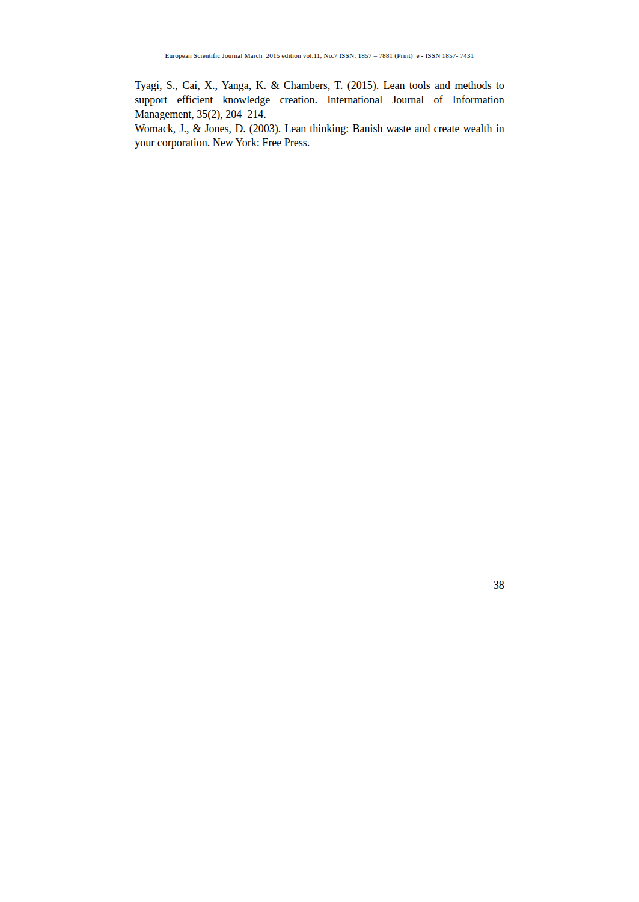European Scientific Journal March 2015 edition vol.11, No.7 ISSN: 1857 – 7881 (Print) e - ISSN 1857- 7431
Tyagi, S., Cai, X., Yanga, K. & Chambers, T. (2015). Lean tools and methods to support efficient knowledge creation. International Journal of Information Management, 35(2), 204–214.
Womack, J., & Jones, D. (2003). Lean thinking: Banish waste and create wealth in your corporation. New York: Free Press.
38